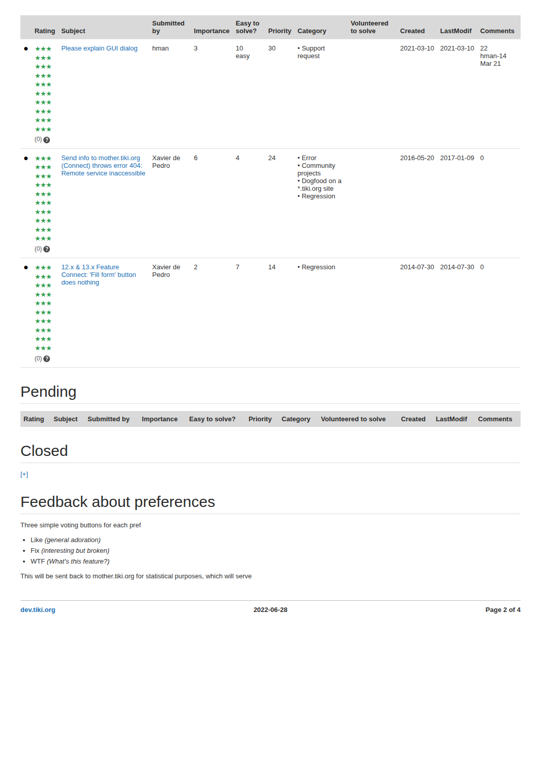| | Rating | Subject | Submitted by | Importance | Easy to solve? | Priority | Category | Volunteered to solve | Created | LastModif | Comments |
| --- | --- | --- | --- | --- | --- | --- | --- | --- | --- | --- | --- |
| ● | ★★★ ★★★ ★★★ ★★★ ★★★ ★★★ ★★★ ★★★ ★★★ ★★★ (0) ? | Please explain GUI dialog | hman | 3 | 10 easy | 30 | Support request | | 2021-03-10 | 2021-03-10 | 22 hman-14 Mar 21 |
| ● | ★★★ ★★★ ★★★ ★★★ ★★★ ★★★ ★★★ ★★★ ★★★ ★★★ (0) ? | Send info to mother.tiki.org (Connect) throws error 404: Remote service inaccessible | Xavier de Pedro | 6 | 4 | 24 | Error Community projects Dogfood on a *.tiki.org site Regression | | 2016-05-20 | 2017-01-09 | 0 |
| ● | ★★★ ★★★ ★★★ ★★★ ★★★ ★★★ ★★★ ★★★ ★★★ ★★★ (0) ? | 12.x & 13.x Feature Connect: 'Fill form' button does nothing | Xavier de Pedro | 2 | 7 | 14 | Regression | | 2014-07-30 | 2014-07-30 | 0 |
Pending
| Rating | Subject | Submitted by | Importance | Easy to solve? | Priority | Category | Volunteered to solve | Created | LastModif | Comments |
| --- | --- | --- | --- | --- | --- | --- | --- | --- | --- | --- |
Closed
[+]
Feedback about preferences
Three simple voting buttons for each pref
Like (general adoration)
Fix (interesting but broken)
WTF (What's this feature?)
This will be sent back to mother.tiki.org for statistical purposes, which will serve
dev.tiki.org
2022-06-28
Page 2 of 4